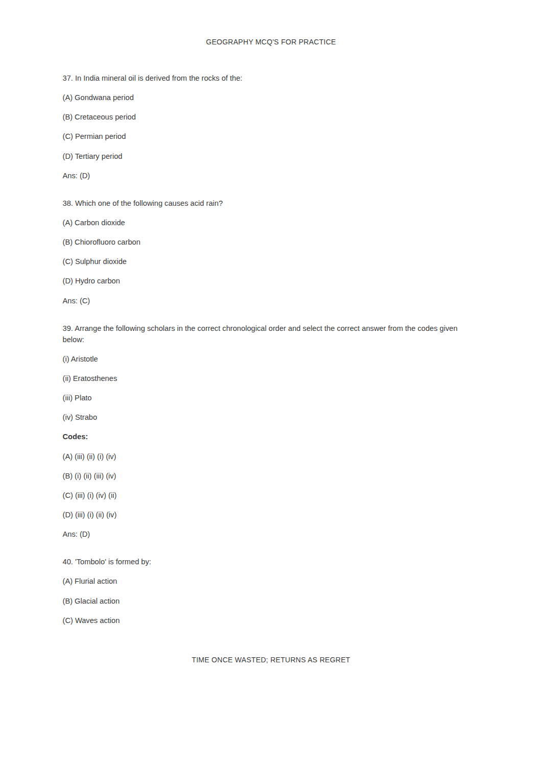GEOGRAPHY MCQ'S FOR PRACTICE
37. In India mineral oil is derived from the rocks of the:
(A) Gondwana period
(B) Cretaceous period
(C) Permian period
(D) Tertiary period
Ans: (D)
38. Which one of the following causes acid rain?
(A) Carbon dioxide
(B) Chiorofluoro carbon
(C) Sulphur dioxide
(D) Hydro carbon
Ans: (C)
39. Arrange the following scholars in the correct chronological order and select the correct answer from the codes given below:
(i) Aristotle
(ii) Eratosthenes
(iii) Plato
(iv) Strabo
Codes:
(A) (iii) (ii) (i) (iv)
(B) (i) (ii) (iii) (iv)
(C) (iii) (i) (iv) (ii)
(D) (iii) (i) (ii) (iv)
Ans: (D)
40. 'Tombolo' is formed by:
(A) Flurial action
(B) Glacial action
(C) Waves action
TIME ONCE WASTED; RETURNS AS REGRET